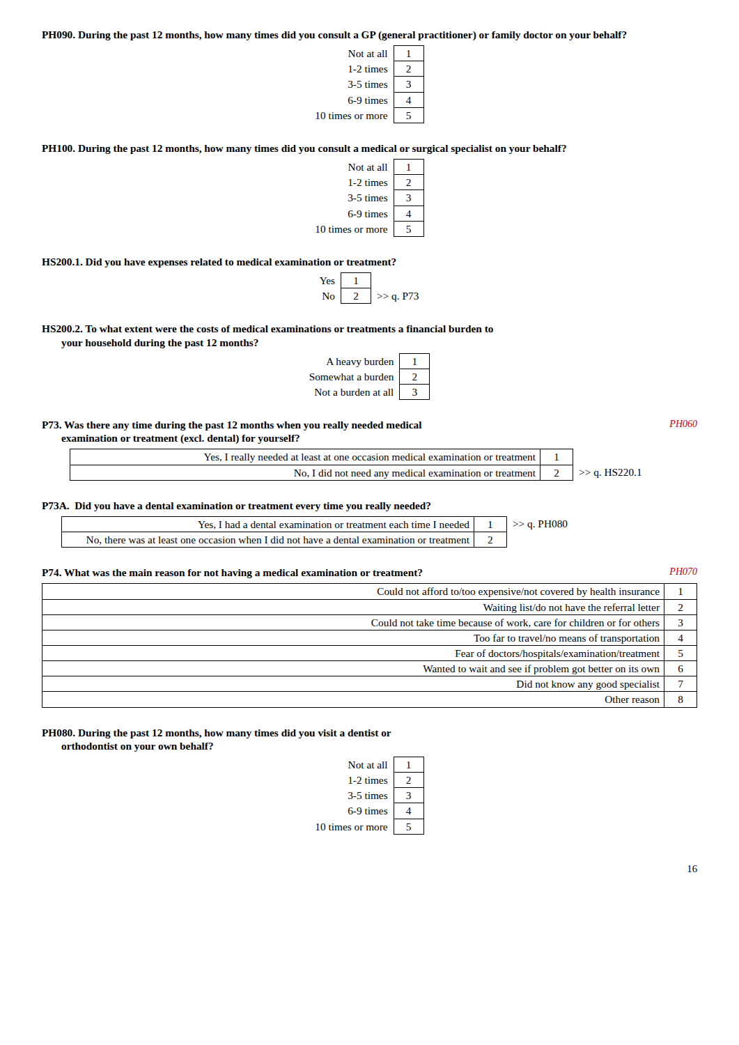PH090. During the past 12 months, how many times did you consult a GP (general practitioner) or family doctor on your behalf?
| Not at all | 1 |
| 1-2 times | 2 |
| 3-5 times | 3 |
| 6-9 times | 4 |
| 10 times or more | 5 |
PH100. During the past 12 months, how many times did you consult a medical or surgical specialist on your behalf?
| Not at all | 1 |
| 1-2 times | 2 |
| 3-5 times | 3 |
| 6-9 times | 4 |
| 10 times or more | 5 |
HS200.1. Did you have expenses related to medical examination or treatment?
| Yes | 1 | |
| No | 2 | >> q. P73 |
HS200.2. To what extent were the costs of medical examinations or treatments a financial burden to your household during the past 12 months?
| A heavy burden | 1 |
| Somewhat a burden | 2 |
| Not a burden at all | 3 |
PH060 P73. Was there any time during the past 12 months when you really needed medical examination or treatment (excl. dental) for yourself?
| Yes, I really needed at least at one occasion medical examination or treatment | 1 | |
| No, I did not need any medical examination or treatment | 2 | >> q. HS220.1 |
P73A. Did you have a dental examination or treatment every time you really needed?
| Yes, I had a dental examination or treatment each time I needed | 1 | >> q. PH080 |
| No, there was at least one occasion when I did not have a dental examination or treatment | 2 | |
PH070 P74. What was the main reason for not having a medical examination or treatment?
| Could not afford to/too expensive/not covered by health insurance | 1 |
| Waiting list/do not have the referral letter | 2 |
| Could not take time because of work, care for children or for others | 3 |
| Too far to travel/no means of transportation | 4 |
| Fear of doctors/hospitals/examination/treatment | 5 |
| Wanted to wait and see if problem got better on its own | 6 |
| Did not know any good specialist | 7 |
| Other reason | 8 |
PH080. During the past 12 months, how many times did you visit a dentist or orthodontist on your own behalf?
| Not at all | 1 |
| 1-2 times | 2 |
| 3-5 times | 3 |
| 6-9 times | 4 |
| 10 times or more | 5 |
16